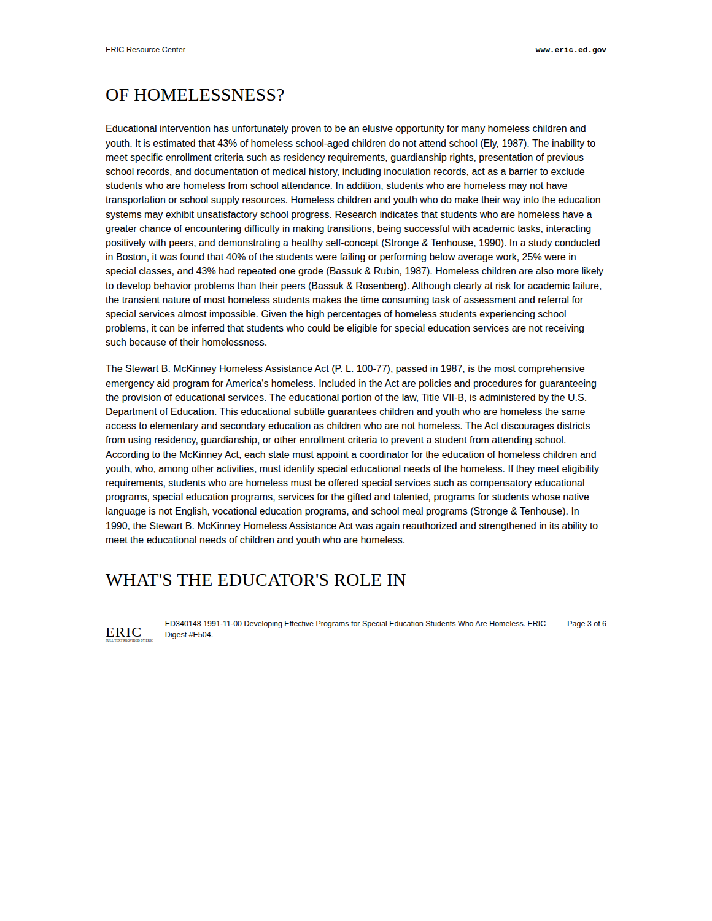ERIC Resource Center www.eric.ed.gov
OF HOMELESSNESS?
Educational intervention has unfortunately proven to be an elusive opportunity for many homeless children and youth. It is estimated that 43% of homeless school-aged children do not attend school (Ely, 1987). The inability to meet specific enrollment criteria such as residency requirements, guardianship rights, presentation of previous school records, and documentation of medical history, including inoculation records, act as a barrier to exclude students who are homeless from school attendance. In addition, students who are homeless may not have transportation or school supply resources. Homeless children and youth who do make their way into the education systems may exhibit unsatisfactory school progress. Research indicates that students who are homeless have a greater chance of encountering difficulty in making transitions, being successful with academic tasks, interacting positively with peers, and demonstrating a healthy self-concept (Stronge & Tenhouse, 1990). In a study conducted in Boston, it was found that 40% of the students were failing or performing below average work, 25% were in special classes, and 43% had repeated one grade (Bassuk & Rubin, 1987). Homeless children are also more likely to develop behavior problems than their peers (Bassuk & Rosenberg). Although clearly at risk for academic failure, the transient nature of most homeless students makes the time consuming task of assessment and referral for special services almost impossible. Given the high percentages of homeless students experiencing school problems, it can be inferred that students who could be eligible for special education services are not receiving such because of their homelessness.
The Stewart B. McKinney Homeless Assistance Act (P. L. 100-77), passed in 1987, is the most comprehensive emergency aid program for America's homeless. Included in the Act are policies and procedures for guaranteeing the provision of educational services. The educational portion of the law, Title VII-B, is administered by the U.S. Department of Education. This educational subtitle guarantees children and youth who are homeless the same access to elementary and secondary education as children who are not homeless. The Act discourages districts from using residency, guardianship, or other enrollment criteria to prevent a student from attending school. According to the McKinney Act, each state must appoint a coordinator for the education of homeless children and youth, who, among other activities, must identify special educational needs of the homeless. If they meet eligibility requirements, students who are homeless must be offered special services such as compensatory educational programs, special education programs, services for the gifted and talented, programs for students whose native language is not English, vocational education programs, and school meal programs (Stronge & Tenhouse). In 1990, the Stewart B. McKinney Homeless Assistance Act was again reauthorized and strengthened in its ability to meet the educational needs of children and youth who are homeless.
WHAT'S THE EDUCATOR'S ROLE IN
ERICFull Text Provided by ERIC
ED340148 1991-11-00 Developing Effective Programs for Special Education Students Who Are Homeless. ERIC Digest #E504.
Page 3 of 6